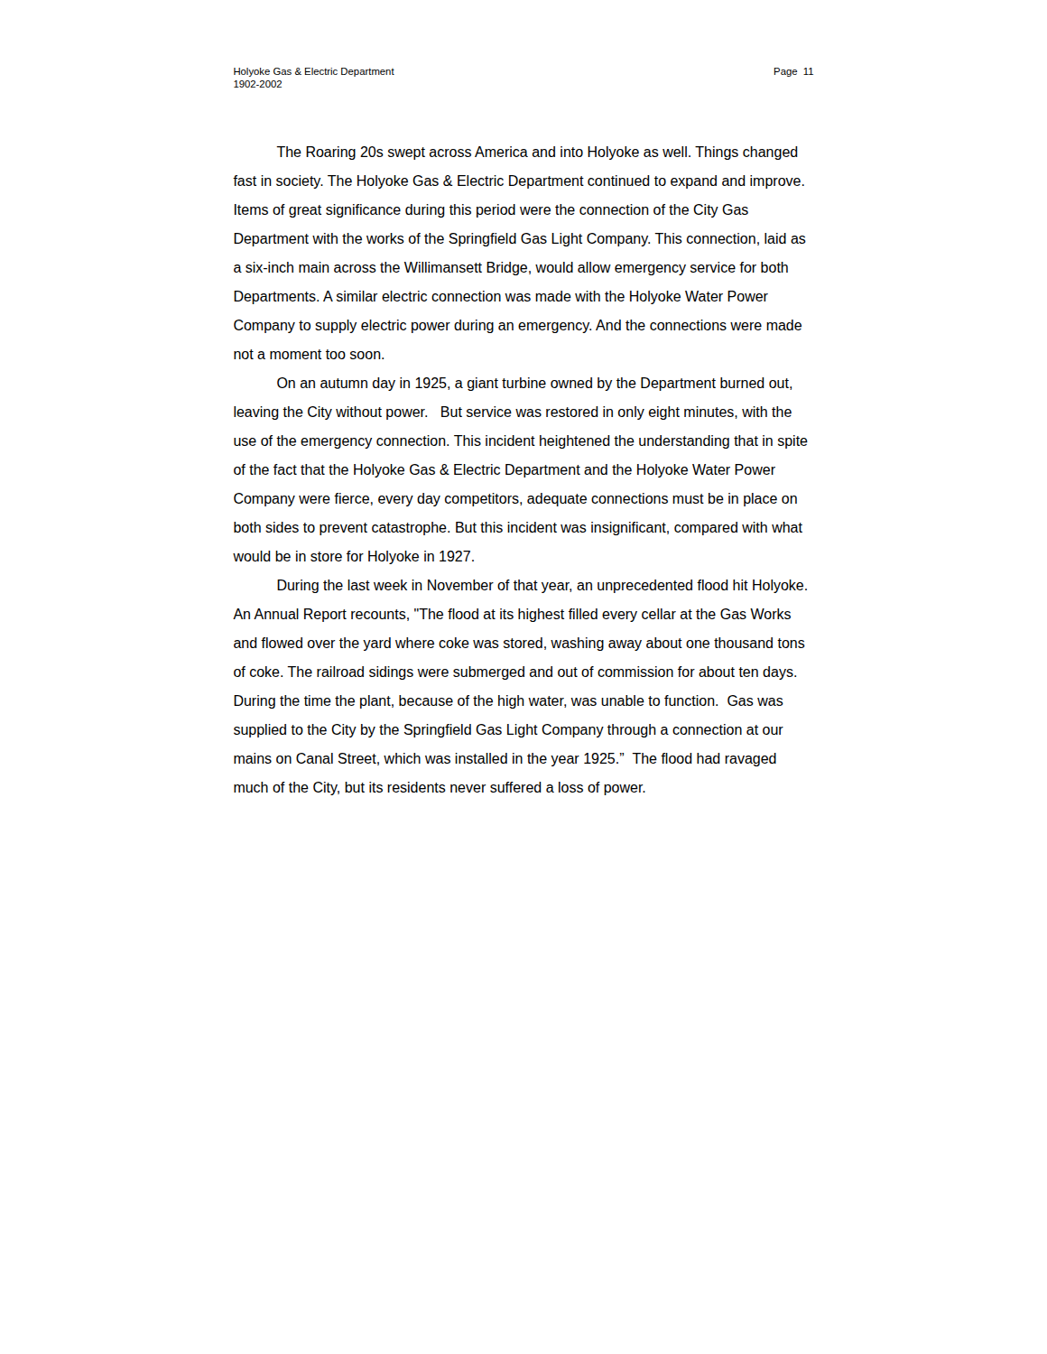Holyoke Gas & Electric Department
1902-2002
Page 11
The Roaring 20s swept across America and into Holyoke as well. Things changed fast in society. The Holyoke Gas & Electric Department continued to expand and improve. Items of great significance during this period were the connection of the City Gas Department with the works of the Springfield Gas Light Company. This connection, laid as a six-inch main across the Willimansett Bridge, would allow emergency service for both Departments. A similar electric connection was made with the Holyoke Water Power Company to supply electric power during an emergency. And the connections were made not a moment too soon.
On an autumn day in 1925, a giant turbine owned by the Department burned out, leaving the City without power. But service was restored in only eight minutes, with the use of the emergency connection. This incident heightened the understanding that in spite of the fact that the Holyoke Gas & Electric Department and the Holyoke Water Power Company were fierce, every day competitors, adequate connections must be in place on both sides to prevent catastrophe. But this incident was insignificant, compared with what would be in store for Holyoke in 1927.
During the last week in November of that year, an unprecedented flood hit Holyoke. An Annual Report recounts, "The flood at its highest filled every cellar at the Gas Works and flowed over the yard where coke was stored, washing away about one thousand tons of coke. The railroad sidings were submerged and out of commission for about ten days. During the time the plant, because of the high water, was unable to function. Gas was supplied to the City by the Springfield Gas Light Company through a connection at our mains on Canal Street, which was installed in the year 1925.” The flood had ravaged much of the City, but its residents never suffered a loss of power.